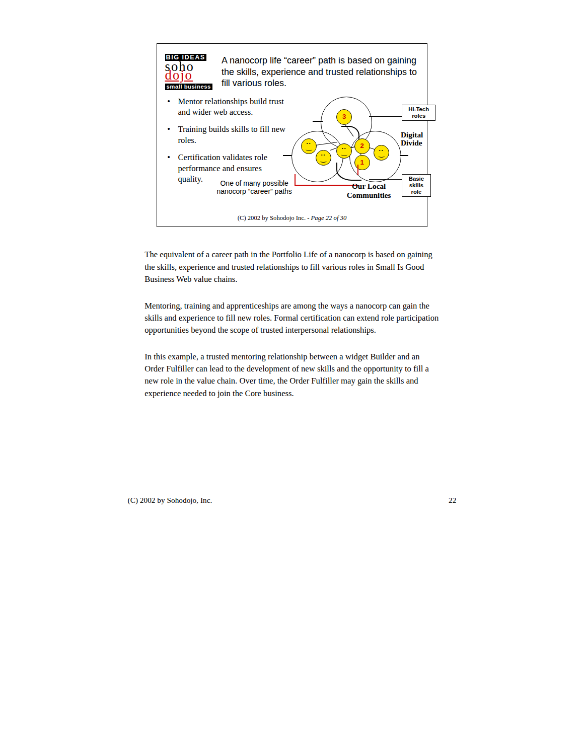BIG IDEAS soho dojo small business
A nanocorp life “career” path is based on gaining the skills, experience and trusted relationships to fill various roles.
Mentor relationships build trust and wider web access.
Training builds skills to fill new roles.
Certification validates role performance and ensures quality.
3
••
••
••
2
••
1
Hi-Tech
roles
Digital
Divide
Basic
skills
role
Our Local
Communities
One of many possible
nanocorp “career” paths
(C) 2002 by Sohodojo Inc. - Page 22 of 30
The equivalent of a career path in the Portfolio Life of a nanocorp is based on gaining the skills, experience and trusted relationships to fill various roles in Small Is Good Business Web value chains.
Mentoring, training and apprenticeships are among the ways a nanocorp can gain the skills and experience to fill new roles. Formal certification can extend role participation opportunities beyond the scope of trusted interpersonal relationships.
In this example, a trusted mentoring relationship between a widget Builder and an Order Fulfiller can lead to the development of new skills and the opportunity to fill a new role in the value chain. Over time, the Order Fulfiller may gain the skills and experience needed to join the Core business.
(C) 2002 by Sohodojo, Inc. 22